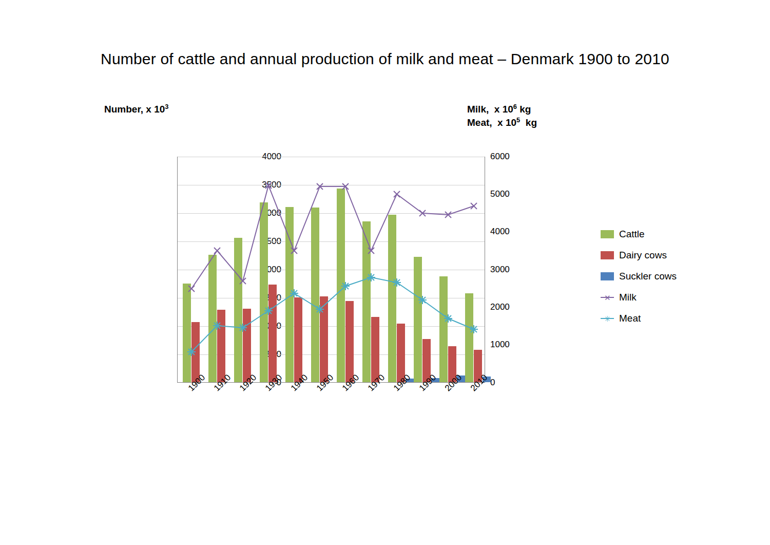Number of cattle and annual production of milk and meat – Denmark 1900 to 2010
Number, x 103
Milk, x 106 kg Meat, x 105 kg
4000
3500
3000
2500
2000
1500
1000
500
0
6000
5000
4000
3000
2000
1000
0
1900
1910
1920
1930
1940
1950
1960
1970
1980
1990
2000
2010
Cattle
Dairy cows
Suckler cows
✕Milk
✳Meat